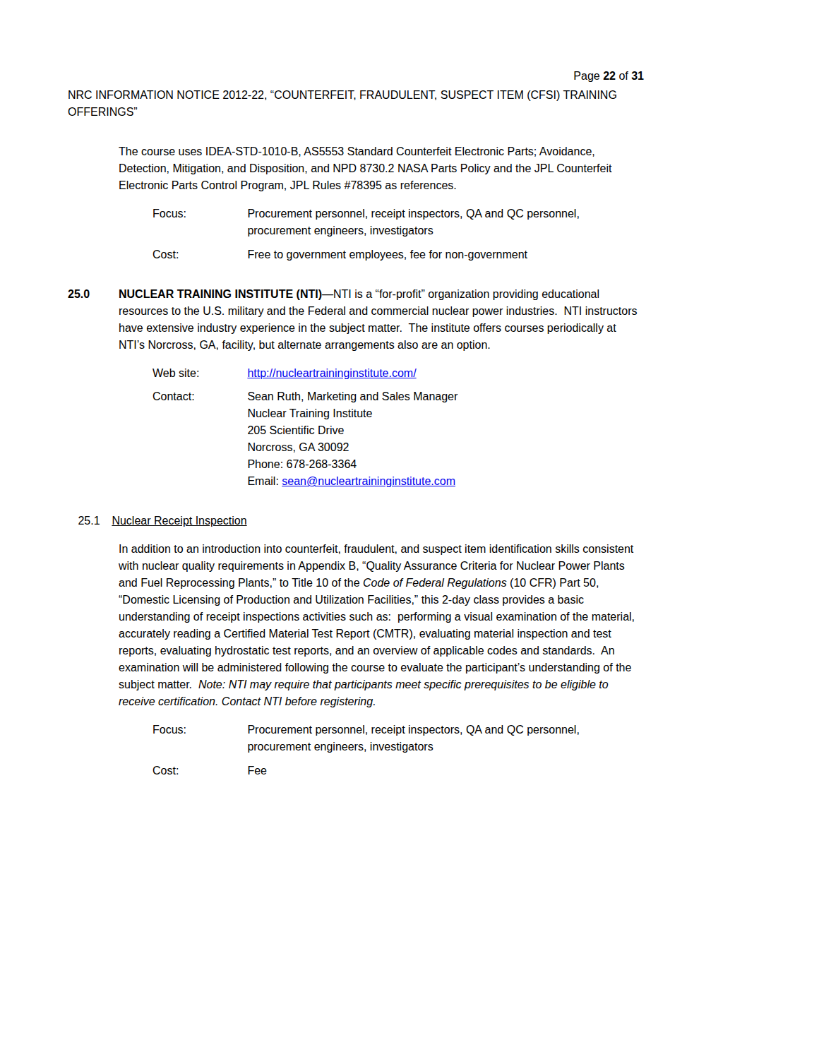Page 22 of 31
NRC INFORMATION NOTICE 2012-22, “COUNTERFEIT, FRAUDULENT, SUSPECT ITEM (CFSI) TRAINING OFFERINGS”
The course uses IDEA-STD-1010-B, AS5553 Standard Counterfeit Electronic Parts; Avoidance, Detection, Mitigation, and Disposition, and NPD 8730.2 NASA Parts Policy and the JPL Counterfeit Electronic Parts Control Program, JPL Rules #78395 as references.
Focus:
Procurement personnel, receipt inspectors, QA and QC personnel, procurement engineers, investigators
Cost:
Free to government employees, fee for non-government
25.0 NUCLEAR TRAINING INSTITUTE (NTI)—NTI is a “for-profit” organization providing educational resources to the U.S. military and the Federal and commercial nuclear power industries. NTI instructors have extensive industry experience in the subject matter. The institute offers courses periodically at NTI’s Norcross, GA, facility, but alternate arrangements also are an option.
Web site:
http://nucleartraininginstitute.com/
Contact:
Sean Ruth, Marketing and Sales Manager
Nuclear Training Institute
205 Scientific Drive
Norcross, GA 30092
Phone: 678-268-3364
Email: sean@nucleartraininginstitute.com
25.1 Nuclear Receipt Inspection
In addition to an introduction into counterfeit, fraudulent, and suspect item identification skills consistent with nuclear quality requirements in Appendix B, “Quality Assurance Criteria for Nuclear Power Plants and Fuel Reprocessing Plants,” to Title 10 of the Code of Federal Regulations (10 CFR) Part 50, “Domestic Licensing of Production and Utilization Facilities,” this 2-day class provides a basic understanding of receipt inspections activities such as: performing a visual examination of the material, accurately reading a Certified Material Test Report (CMTR), evaluating material inspection and test reports, evaluating hydrostatic test reports, and an overview of applicable codes and standards. An examination will be administered following the course to evaluate the participant’s understanding of the subject matter. Note: NTI may require that participants meet specific prerequisites to be eligible to receive certification. Contact NTI before registering.
Focus:
Procurement personnel, receipt inspectors, QA and QC personnel, procurement engineers, investigators
Cost:
Fee